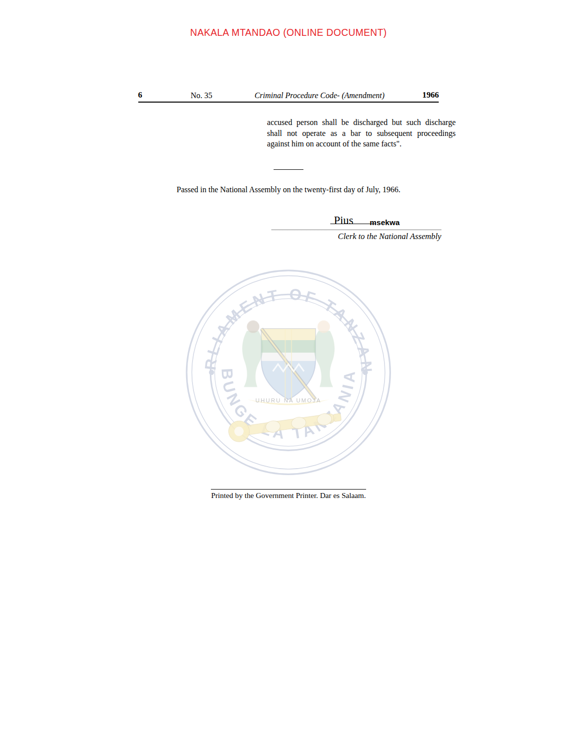NAKALA MTANDAO (ONLINE DOCUMENT)
6 No. 35 Criminal Procedure Code- (Amendment) 1966
accused person shall be discharged but such discharge shall not operate as a bar to subsequent proceedings against him on account of the same facts".
Passed in the National Assembly on the twenty-first day of July, 1966.
Pius msekwa
Clerk to the National Assembly
PARLIAMENT OF TANZANIA BUNGE LA TANZANIA UHURU NA UMOJA
Printed by the Government Printer. Dar es Salaam.